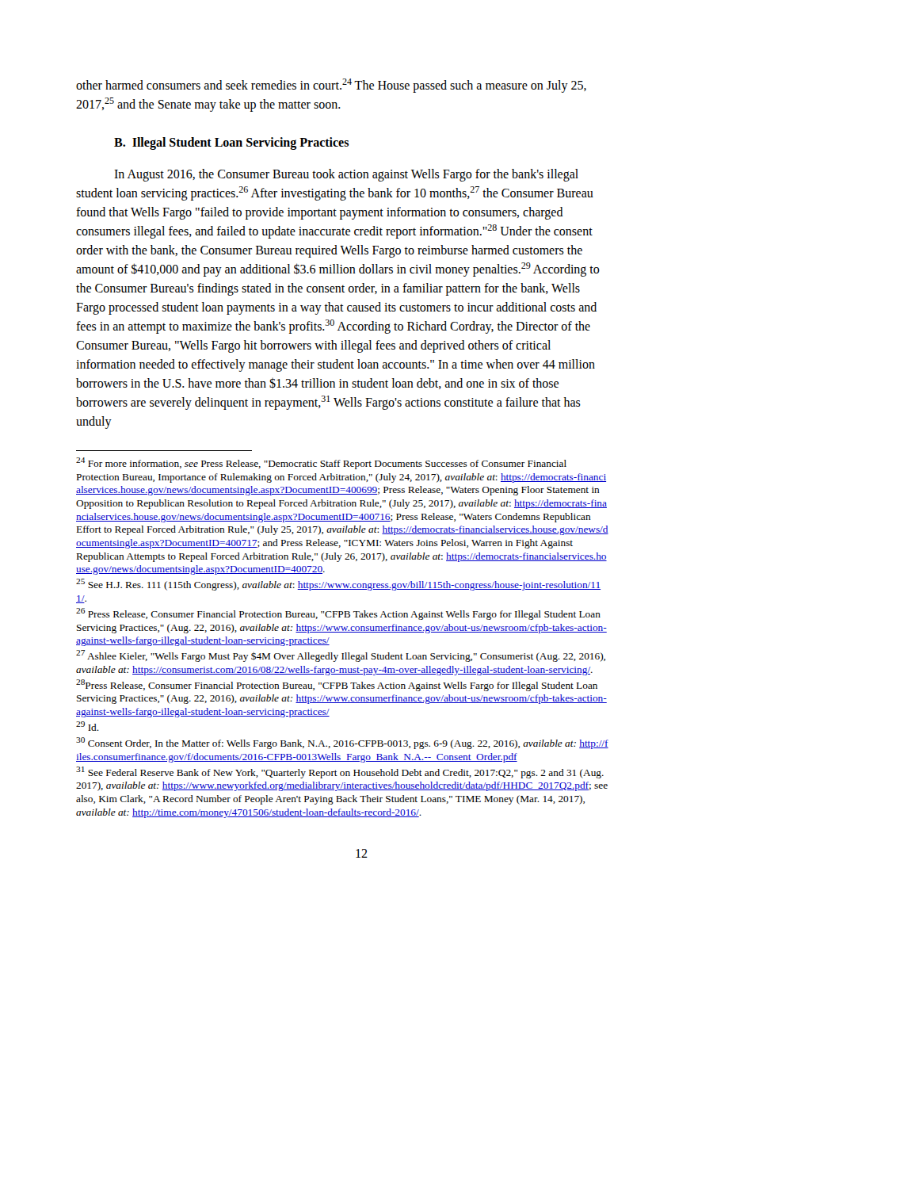other harmed consumers and seek remedies in court.24 The House passed such a measure on July 25, 2017,25 and the Senate may take up the matter soon.
B. Illegal Student Loan Servicing Practices
In August 2016, the Consumer Bureau took action against Wells Fargo for the bank's illegal student loan servicing practices.26 After investigating the bank for 10 months,27 the Consumer Bureau found that Wells Fargo "failed to provide important payment information to consumers, charged consumers illegal fees, and failed to update inaccurate credit report information."28 Under the consent order with the bank, the Consumer Bureau required Wells Fargo to reimburse harmed customers the amount of $410,000 and pay an additional $3.6 million dollars in civil money penalties.29 According to the Consumer Bureau's findings stated in the consent order, in a familiar pattern for the bank, Wells Fargo processed student loan payments in a way that caused its customers to incur additional costs and fees in an attempt to maximize the bank's profits.30 According to Richard Cordray, the Director of the Consumer Bureau, "Wells Fargo hit borrowers with illegal fees and deprived others of critical information needed to effectively manage their student loan accounts." In a time when over 44 million borrowers in the U.S. have more than $1.34 trillion in student loan debt, and one in six of those borrowers are severely delinquent in repayment,31 Wells Fargo's actions constitute a failure that has unduly
24 For more information, see Press Release, "Democratic Staff Report Documents Successes of Consumer Financial Protection Bureau, Importance of Rulemaking on Forced Arbitration," (July 24, 2017), available at: https://democrats-financialservices.house.gov/news/documentsingle.aspx?DocumentID=400699; Press Release, "Waters Opening Floor Statement in Opposition to Republican Resolution to Repeal Forced Arbitration Rule," (July 25, 2017), available at: https://democrats-financialservices.house.gov/news/documentsingle.aspx?DocumentID=400716; Press Release, "Waters Condemns Republican Effort to Repeal Forced Arbitration Rule," (July 25, 2017), available at: https://democrats-financialservices.house.gov/news/documentsingle.aspx?DocumentID=400717; and Press Release, "ICYMI: Waters Joins Pelosi, Warren in Fight Against Republican Attempts to Repeal Forced Arbitration Rule," (July 26, 2017), available at: https://democrats-financialservices.house.gov/news/documentsingle.aspx?DocumentID=400720.
25 See H.J. Res. 111 (115th Congress), available at: https://www.congress.gov/bill/115th-congress/house-joint-resolution/111/.
26 Press Release, Consumer Financial Protection Bureau, "CFPB Takes Action Against Wells Fargo for Illegal Student Loan Servicing Practices," (Aug. 22, 2016), available at: https://www.consumerfinance.gov/about-us/newsroom/cfpb-takes-action-against-wells-fargo-illegal-student-loan-servicing-practices/
27 Ashlee Kieler, "Wells Fargo Must Pay $4M Over Allegedly Illegal Student Loan Servicing," Consumerist (Aug. 22, 2016), available at: https://consumerist.com/2016/08/22/wells-fargo-must-pay-4m-over-allegedly-illegal-student-loan-servicing/.
28Press Release, Consumer Financial Protection Bureau, "CFPB Takes Action Against Wells Fargo for Illegal Student Loan Servicing Practices," (Aug. 22, 2016), available at: https://www.consumerfinance.gov/about-us/newsroom/cfpb-takes-action-against-wells-fargo-illegal-student-loan-servicing-practices/
29 Id.
30 Consent Order, In the Matter of: Wells Fargo Bank, N.A., 2016-CFPB-0013, pgs. 6-9 (Aug. 22, 2016), available at: http://files.consumerfinance.gov/f/documents/2016-CFPB-0013Wells_Fargo_Bank_N.A.--_Consent_Order.pdf
31 See Federal Reserve Bank of New York, "Quarterly Report on Household Debt and Credit, 2017:Q2," pgs. 2 and 31 (Aug. 2017), available at: https://www.newyorkfed.org/medialibrary/interactives/householdcredit/data/pdf/HHDC_2017Q2.pdf; see also, Kim Clark, "A Record Number of People Aren't Paying Back Their Student Loans," TIME Money (Mar. 14, 2017), available at: http://time.com/money/4701506/student-loan-defaults-record-2016/.
12